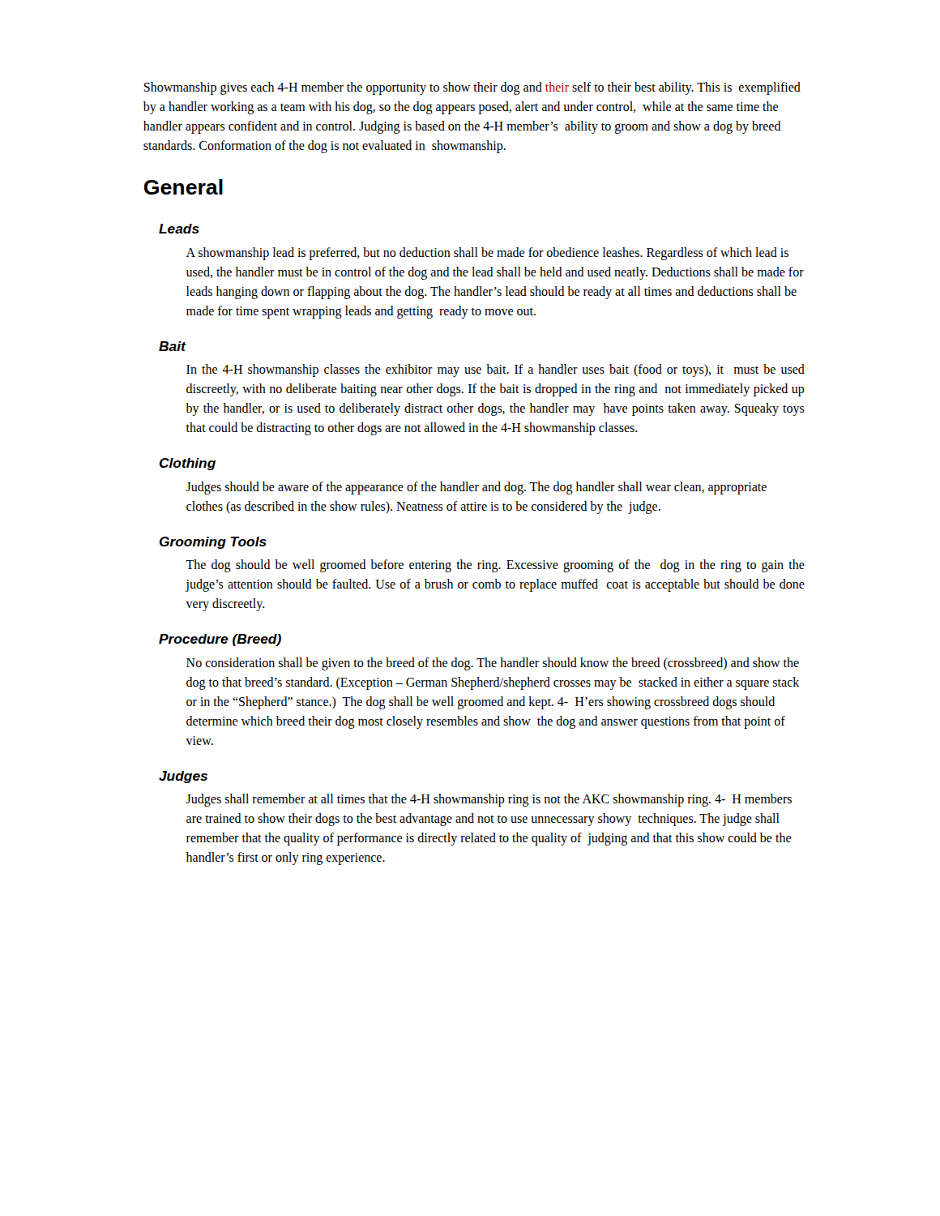Showmanship gives each 4-H member the opportunity to show their dog and their self to their best ability. This is exemplified by a handler working as a team with his dog, so the dog appears posed, alert and under control, while at the same time the handler appears confident and in control. Judging is based on the 4-H member’s ability to groom and show a dog by breed standards. Conformation of the dog is not evaluated in showmanship.
General
Leads
A showmanship lead is preferred, but no deduction shall be made for obedience leashes. Regardless of which lead is used, the handler must be in control of the dog and the lead shall be held and used neatly. Deductions shall be made for leads hanging down or flapping about the dog. The handler’s lead should be ready at all times and deductions shall be made for time spent wrapping leads and getting ready to move out.
Bait
In the 4-H showmanship classes the exhibitor may use bait. If a handler uses bait (food or toys), it must be used discreetly, with no deliberate baiting near other dogs. If the bait is dropped in the ring and not immediately picked up by the handler, or is used to deliberately distract other dogs, the handler may have points taken away. Squeaky toys that could be distracting to other dogs are not allowed in the 4-H showmanship classes.
Clothing
Judges should be aware of the appearance of the handler and dog. The dog handler shall wear clean, appropriate clothes (as described in the show rules). Neatness of attire is to be considered by the judge.
Grooming Tools
The dog should be well groomed before entering the ring. Excessive grooming of the dog in the ring to gain the judge’s attention should be faulted. Use of a brush or comb to replace muffed coat is acceptable but should be done very discreetly.
Procedure (Breed)
No consideration shall be given to the breed of the dog. The handler should know the breed (crossbreed) and show the dog to that breed’s standard. (Exception – German Shepherd/shepherd crosses may be stacked in either a square stack or in the “Shepherd” stance.) The dog shall be well groomed and kept. 4- H’ers showing crossbreed dogs should determine which breed their dog most closely resembles and show the dog and answer questions from that point of view.
Judges
Judges shall remember at all times that the 4-H showmanship ring is not the AKC showmanship ring. 4- H members are trained to show their dogs to the best advantage and not to use unnecessary showy techniques. The judge shall remember that the quality of performance is directly related to the quality of judging and that this show could be the handler’s first or only ring experience.